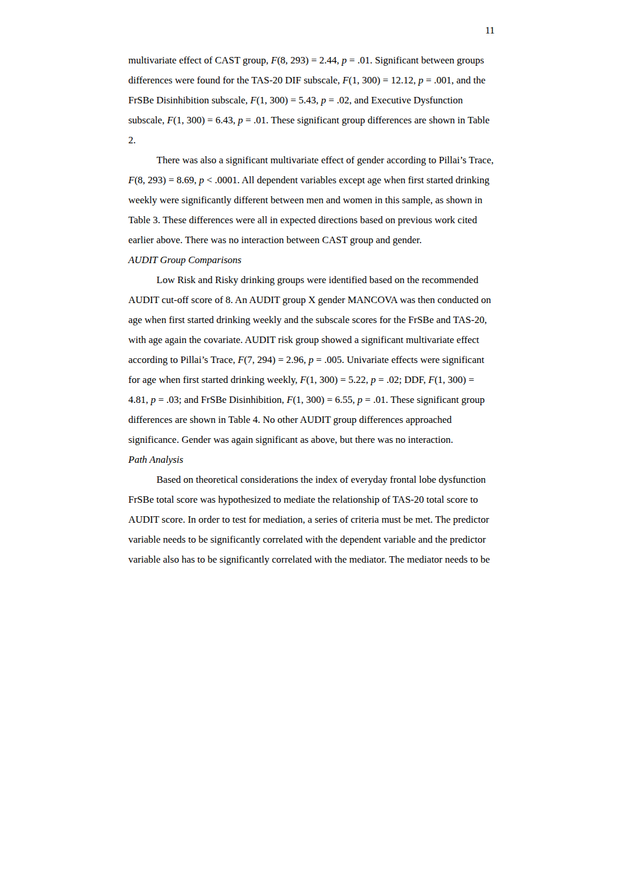11
multivariate effect of CAST group, F(8, 293) = 2.44, p = .01. Significant between groups differences were found for the TAS-20 DIF subscale, F(1, 300) = 12.12, p = .001, and the FrSBe Disinhibition subscale, F(1, 300) = 5.43, p = .02, and Executive Dysfunction subscale, F(1, 300) = 6.43, p = .01. These significant group differences are shown in Table 2.
There was also a significant multivariate effect of gender according to Pillai’s Trace, F(8, 293) = 8.69, p < .0001. All dependent variables except age when first started drinking weekly were significantly different between men and women in this sample, as shown in Table 3. These differences were all in expected directions based on previous work cited earlier above. There was no interaction between CAST group and gender.
AUDIT Group Comparisons
Low Risk and Risky drinking groups were identified based on the recommended AUDIT cut-off score of 8. An AUDIT group X gender MANCOVA was then conducted on age when first started drinking weekly and the subscale scores for the FrSBe and TAS-20, with age again the covariate. AUDIT risk group showed a significant multivariate effect according to Pillai’s Trace, F(7, 294) = 2.96, p = .005. Univariate effects were significant for age when first started drinking weekly, F(1, 300) = 5.22, p = .02; DDF, F(1, 300) = 4.81, p = .03; and FrSBe Disinhibition, F(1, 300) = 6.55, p = .01. These significant group differences are shown in Table 4. No other AUDIT group differences approached significance. Gender was again significant as above, but there was no interaction.
Path Analysis
Based on theoretical considerations the index of everyday frontal lobe dysfunction FrSBe total score was hypothesized to mediate the relationship of TAS-20 total score to AUDIT score. In order to test for mediation, a series of criteria must be met. The predictor variable needs to be significantly correlated with the dependent variable and the predictor variable also has to be significantly correlated with the mediator. The mediator needs to be